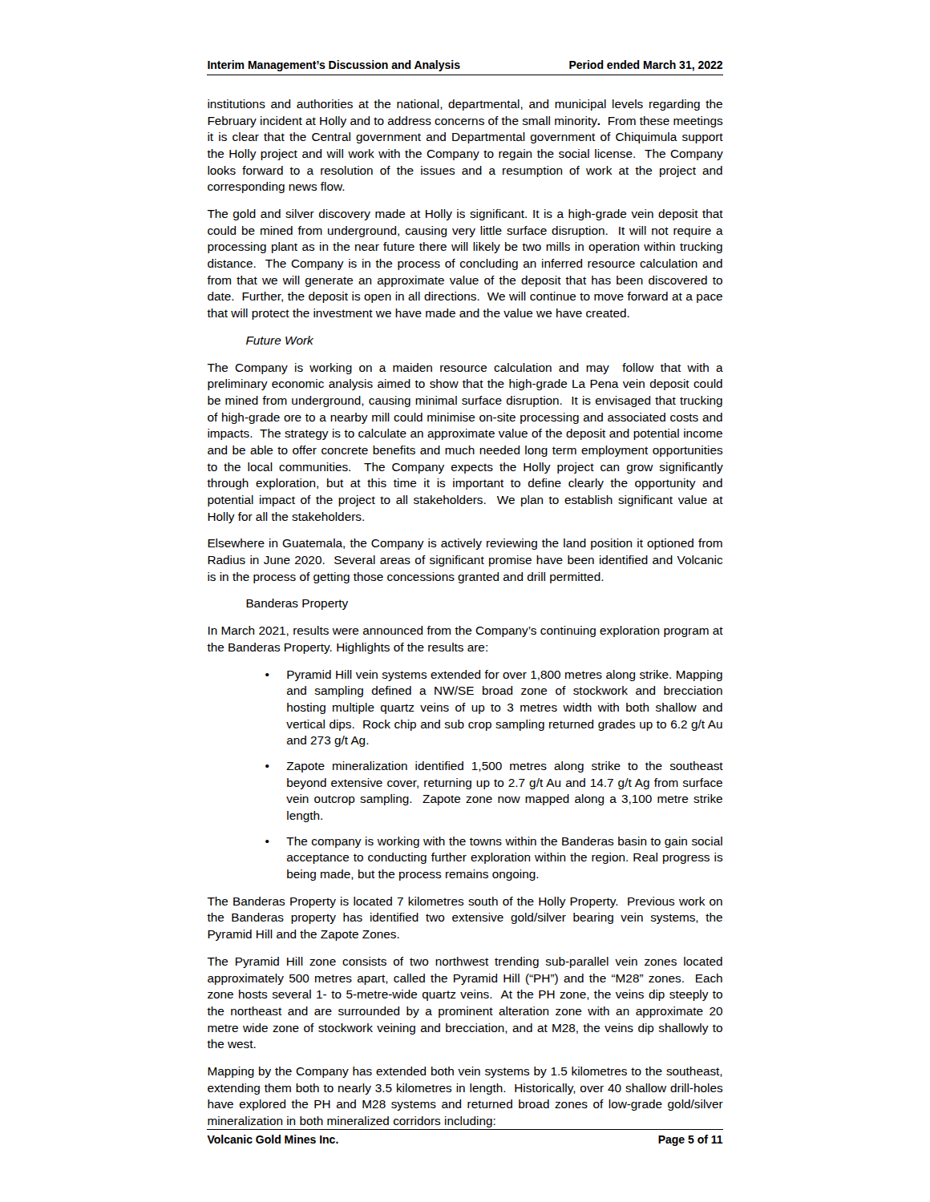Interim Management’s Discussion and Analysis
Period ended March 31, 2022
institutions and authorities at the national, departmental, and municipal levels regarding the February incident at Holly and to address concerns of the small minority. From these meetings it is clear that the Central government and Departmental government of Chiquimula support the Holly project and will work with the Company to regain the social license. The Company looks forward to a resolution of the issues and a resumption of work at the project and corresponding news flow.
The gold and silver discovery made at Holly is significant. It is a high-grade vein deposit that could be mined from underground, causing very little surface disruption. It will not require a processing plant as in the near future there will likely be two mills in operation within trucking distance. The Company is in the process of concluding an inferred resource calculation and from that we will generate an approximate value of the deposit that has been discovered to date. Further, the deposit is open in all directions. We will continue to move forward at a pace that will protect the investment we have made and the value we have created.
Future Work
The Company is working on a maiden resource calculation and may follow that with a preliminary economic analysis aimed to show that the high-grade La Pena vein deposit could be mined from underground, causing minimal surface disruption. It is envisaged that trucking of high-grade ore to a nearby mill could minimise on-site processing and associated costs and impacts. The strategy is to calculate an approximate value of the deposit and potential income and be able to offer concrete benefits and much needed long term employment opportunities to the local communities. The Company expects the Holly project can grow significantly through exploration, but at this time it is important to define clearly the opportunity and potential impact of the project to all stakeholders. We plan to establish significant value at Holly for all the stakeholders.
Elsewhere in Guatemala, the Company is actively reviewing the land position it optioned from Radius in June 2020. Several areas of significant promise have been identified and Volcanic is in the process of getting those concessions granted and drill permitted.
Banderas Property
In March 2021, results were announced from the Company’s continuing exploration program at the Banderas Property. Highlights of the results are:
Pyramid Hill vein systems extended for over 1,800 metres along strike. Mapping and sampling defined a NW/SE broad zone of stockwork and brecciation hosting multiple quartz veins of up to 3 metres width with both shallow and vertical dips. Rock chip and sub crop sampling returned grades up to 6.2 g/t Au and 273 g/t Ag.
Zapote mineralization identified 1,500 metres along strike to the southeast beyond extensive cover, returning up to 2.7 g/t Au and 14.7 g/t Ag from surface vein outcrop sampling. Zapote zone now mapped along a 3,100 metre strike length.
The company is working with the towns within the Banderas basin to gain social acceptance to conducting further exploration within the region. Real progress is being made, but the process remains ongoing.
The Banderas Property is located 7 kilometres south of the Holly Property. Previous work on the Banderas property has identified two extensive gold/silver bearing vein systems, the Pyramid Hill and the Zapote Zones.
The Pyramid Hill zone consists of two northwest trending sub-parallel vein zones located approximately 500 metres apart, called the Pyramid Hill (“PH”) and the “M28” zones. Each zone hosts several 1- to 5-metre-wide quartz veins. At the PH zone, the veins dip steeply to the northeast and are surrounded by a prominent alteration zone with an approximate 20 metre wide zone of stockwork veining and brecciation, and at M28, the veins dip shallowly to the west.
Mapping by the Company has extended both vein systems by 1.5 kilometres to the southeast, extending them both to nearly 3.5 kilometres in length. Historically, over 40 shallow drill-holes have explored the PH and M28 systems and returned broad zones of low-grade gold/silver mineralization in both mineralized corridors including:
Volcanic Gold Mines Inc.
Page 5 of 11